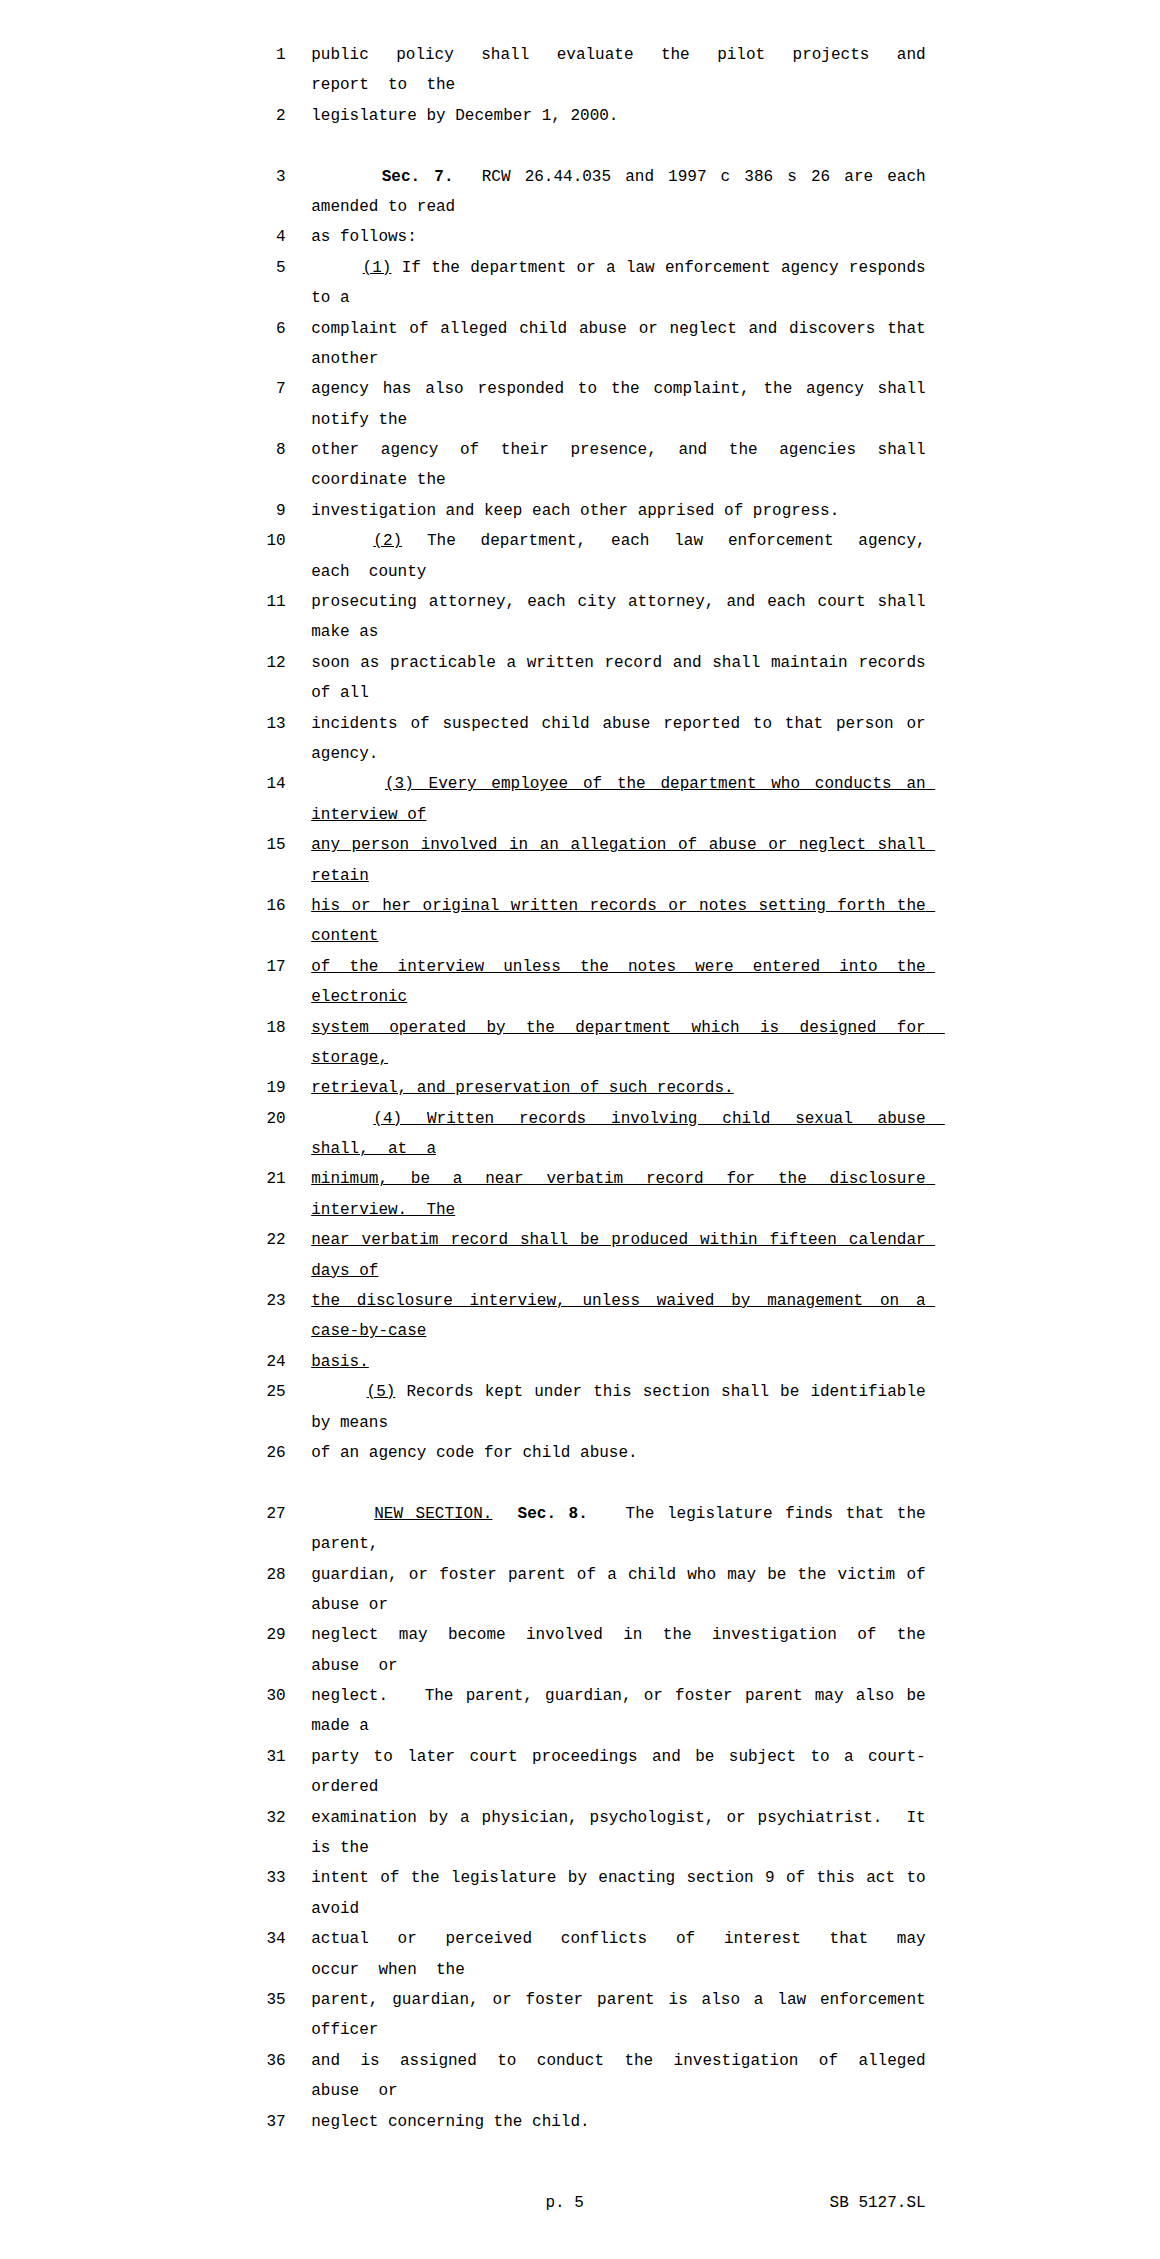1 public policy shall evaluate the pilot projects and report to the
2 legislature by December 1, 2000.
3 Sec. 7. RCW 26.44.035 and 1997 c 386 s 26 are each amended to read
4 as follows:
5 (1) If the department or a law enforcement agency responds to a
6 complaint of alleged child abuse or neglect and discovers that another
7 agency has also responded to the complaint, the agency shall notify the
8 other agency of their presence, and the agencies shall coordinate the
9 investigation and keep each other apprised of progress.
10 (2) The department, each law enforcement agency, each county
11 prosecuting attorney, each city attorney, and each court shall make as
12 soon as practicable a written record and shall maintain records of all
13 incidents of suspected child abuse reported to that person or agency.
14 (3) Every employee of the department who conducts an interview of
15 any person involved in an allegation of abuse or neglect shall retain
16 his or her original written records or notes setting forth the content
17 of the interview unless the notes were entered into the electronic
18 system operated by the department which is designed for storage,
19 retrieval, and preservation of such records.
20 (4) Written records involving child sexual abuse shall, at a
21 minimum, be a near verbatim record for the disclosure interview. The
22 near verbatim record shall be produced within fifteen calendar days of
23 the disclosure interview, unless waived by management on a case-by-case
24 basis.
25 (5) Records kept under this section shall be identifiable by means
26 of an agency code for child abuse.
27 NEW SECTION. Sec. 8. The legislature finds that the parent,
28 guardian, or foster parent of a child who may be the victim of abuse or
29 neglect may become involved in the investigation of the abuse or
30 neglect. The parent, guardian, or foster parent may also be made a
31 party to later court proceedings and be subject to a court-ordered
32 examination by a physician, psychologist, or psychiatrist. It is the
33 intent of the legislature by enacting section 9 of this act to avoid
34 actual or perceived conflicts of interest that may occur when the
35 parent, guardian, or foster parent is also a law enforcement officer
36 and is assigned to conduct the investigation of alleged abuse or
37 neglect concerning the child.
p. 5 SB 5127.SL